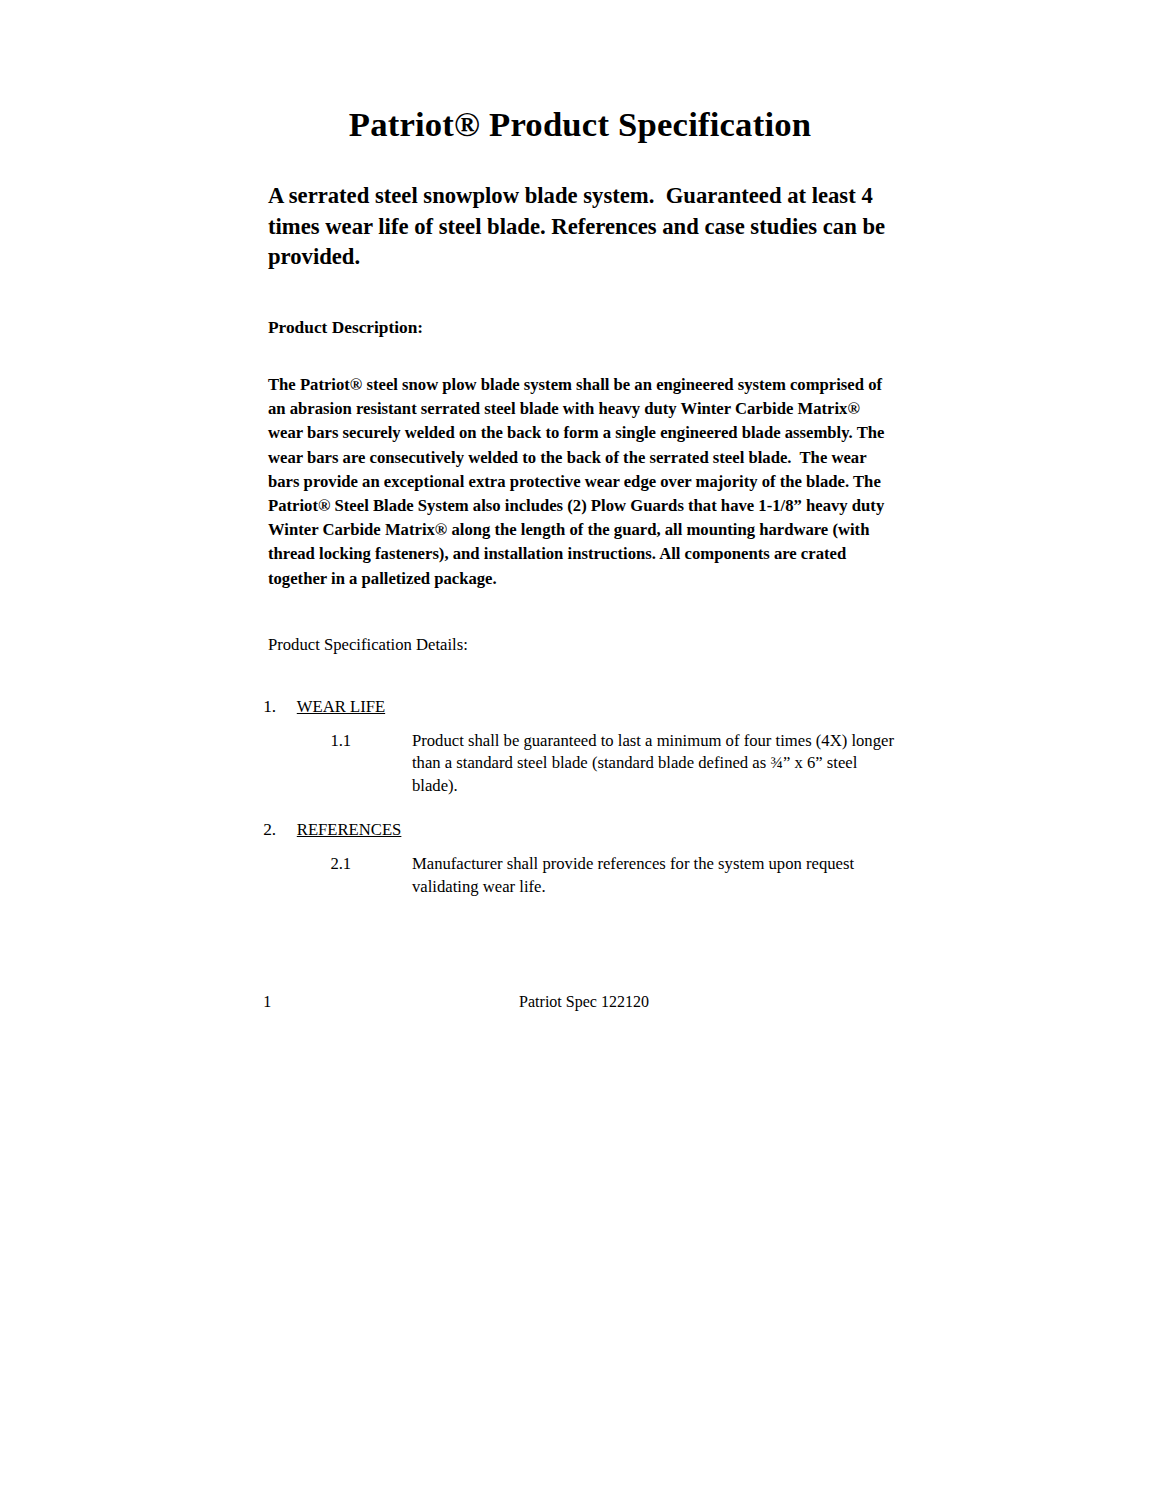Patriot® Product Specification
A serrated steel snowplow blade system. Guaranteed at least 4 times wear life of steel blade. References and case studies can be provided.
Product Description:
The Patriot® steel snow plow blade system shall be an engineered system comprised of an abrasion resistant serrated steel blade with heavy duty Winter Carbide Matrix® wear bars securely welded on the back to form a single engineered blade assembly. The wear bars are consecutively welded to the back of the serrated steel blade. The wear bars provide an exceptional extra protective wear edge over majority of the blade. The Patriot® Steel Blade System also includes (2) Plow Guards that have 1-1/8” heavy duty Winter Carbide Matrix® along the length of the guard, all mounting hardware (with thread locking fasteners), and installation instructions. All components are crated together in a palletized package.
Product Specification Details:
1. WEAR LIFE
1.1 Product shall be guaranteed to last a minimum of four times (4X) longer than a standard steel blade (standard blade defined as ¾” x 6” steel blade).
2. REFERENCES
2.1 Manufacturer shall provide references for the system upon request validating wear life.
1
Patriot Spec 122120